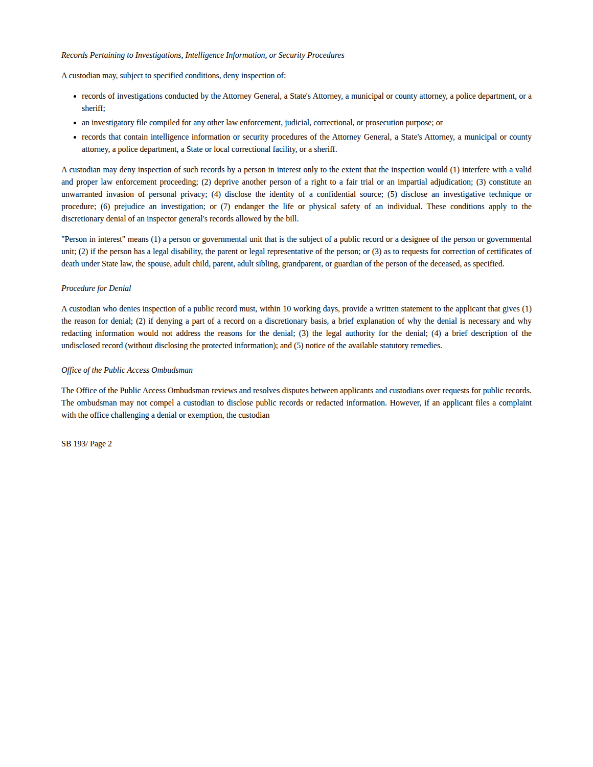Records Pertaining to Investigations, Intelligence Information, or Security Procedures
A custodian may, subject to specified conditions, deny inspection of:
records of investigations conducted by the Attorney General, a State's Attorney, a municipal or county attorney, a police department, or a sheriff;
an investigatory file compiled for any other law enforcement, judicial, correctional, or prosecution purpose; or
records that contain intelligence information or security procedures of the Attorney General, a State's Attorney, a municipal or county attorney, a police department, a State or local correctional facility, or a sheriff.
A custodian may deny inspection of such records by a person in interest only to the extent that the inspection would (1) interfere with a valid and proper law enforcement proceeding; (2) deprive another person of a right to a fair trial or an impartial adjudication; (3) constitute an unwarranted invasion of personal privacy; (4) disclose the identity of a confidential source; (5) disclose an investigative technique or procedure; (6) prejudice an investigation; or (7) endanger the life or physical safety of an individual. These conditions apply to the discretionary denial of an inspector general's records allowed by the bill.
"Person in interest" means (1) a person or governmental unit that is the subject of a public record or a designee of the person or governmental unit; (2) if the person has a legal disability, the parent or legal representative of the person; or (3) as to requests for correction of certificates of death under State law, the spouse, adult child, parent, adult sibling, grandparent, or guardian of the person of the deceased, as specified.
Procedure for Denial
A custodian who denies inspection of a public record must, within 10 working days, provide a written statement to the applicant that gives (1) the reason for denial; (2) if denying a part of a record on a discretionary basis, a brief explanation of why the denial is necessary and why redacting information would not address the reasons for the denial; (3) the legal authority for the denial; (4) a brief description of the undisclosed record (without disclosing the protected information); and (5) notice of the available statutory remedies.
Office of the Public Access Ombudsman
The Office of the Public Access Ombudsman reviews and resolves disputes between applicants and custodians over requests for public records. The ombudsman may not compel a custodian to disclose public records or redacted information. However, if an applicant files a complaint with the office challenging a denial or exemption, the custodian
SB 193/ Page 2